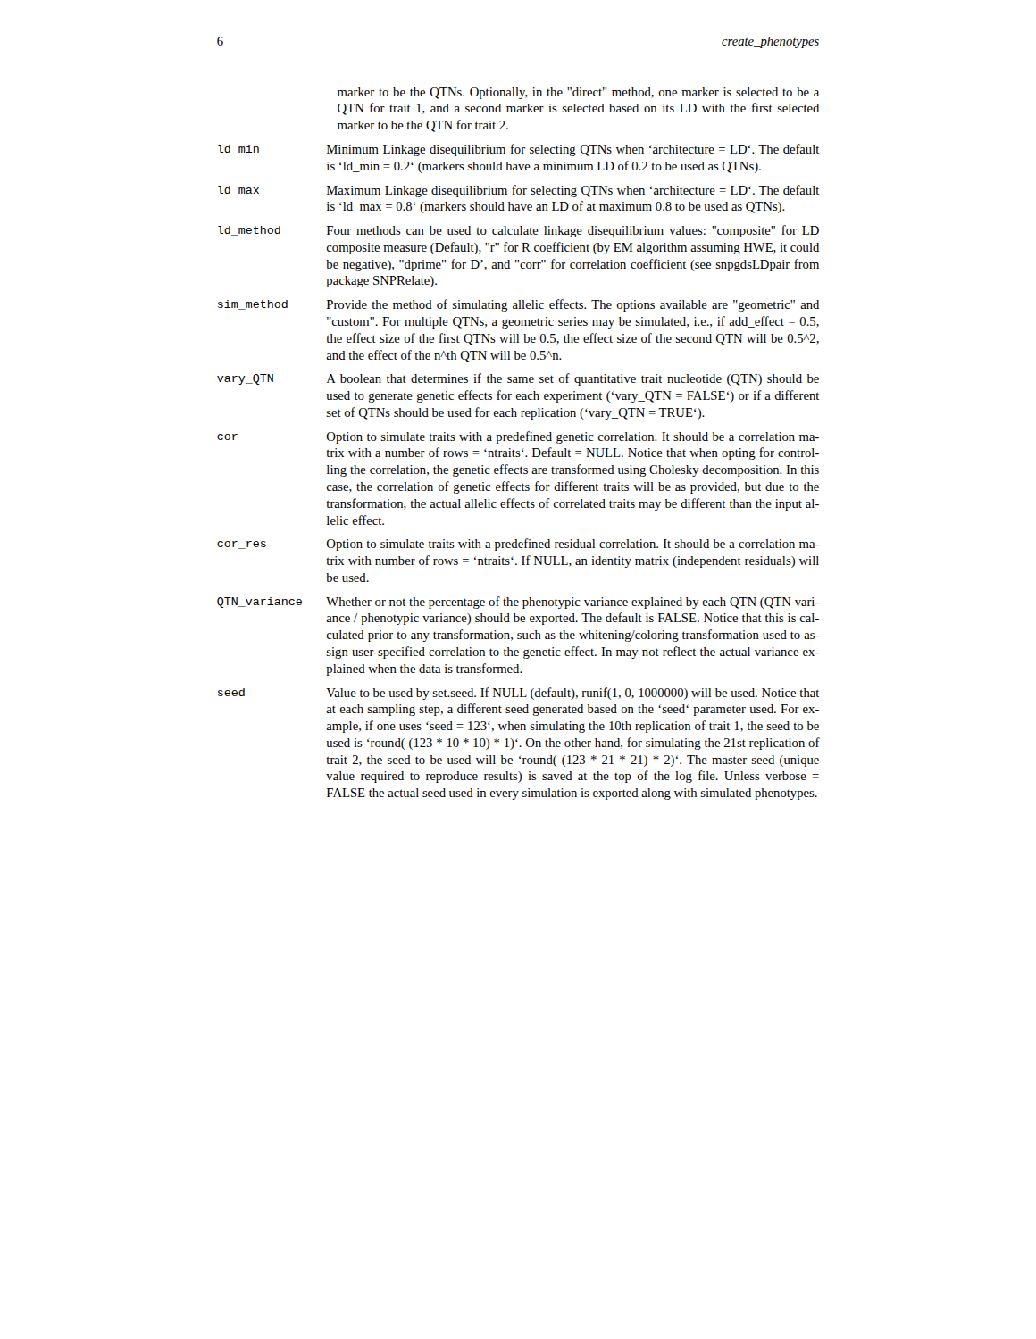6 create_phenotypes
marker to be the QTNs. Optionally, in the "direct" method, one marker is selected to be a QTN for trait 1, and a second marker is selected based on its LD with the first selected marker to be the QTN for trait 2.
ld_min
Minimum Linkage disequilibrium for selecting QTNs when ‘architecture = LD‘. The default is ‘ld_min = 0.2‘ (markers should have a minimum LD of 0.2 to be used as QTNs).
ld_max
Maximum Linkage disequilibrium for selecting QTNs when ‘architecture = LD‘. The default is ‘ld_max = 0.8‘ (markers should have an LD of at maximum 0.8 to be used as QTNs).
ld_method
Four methods can be used to calculate linkage disequilibrium values: "composite" for LD composite measure (Default), "r" for R coefficient (by EM algorithm assuming HWE, it could be negative), "dprime" for D’, and "corr" for correlation coefficient (see snpgdsLDpair from package SNPRelate).
sim_method
Provide the method of simulating allelic effects. The options available are "geometric" and "custom". For multiple QTNs, a geometric series may be simulated, i.e., if add_effect = 0.5, the effect size of the first QTNs will be 0.5, the effect size of the second QTN will be 0.5^2, and the effect of the n^th QTN will be 0.5^n.
vary_QTN
A boolean that determines if the same set of quantitative trait nucleotide (QTN) should be used to generate genetic effects for each experiment (‘vary_QTN = FALSE‘) or if a different set of QTNs should be used for each replication (‘vary_QTN = TRUE‘).
cor
Option to simulate traits with a predefined genetic correlation. It should be a correlation matrix with a number of rows = ‘ntraits‘. Default = NULL. Notice that when opting for controlling the correlation, the genetic effects are transformed using Cholesky decomposition. In this case, the correlation of genetic effects for different traits will be as provided, but due to the transformation, the actual allelic effects of correlated traits may be different than the input allelic effect.
cor_res
Option to simulate traits with a predefined residual correlation. It should be a correlation matrix with number of rows = ‘ntraits‘. If NULL, an identity matrix (independent residuals) will be used.
QTN_variance
Whether or not the percentage of the phenotypic variance explained by each QTN (QTN variance / phenotypic variance) should be exported. The default is FALSE. Notice that this is calculated prior to any transformation, such as the whitening/coloring transformation used to assign user-specified correlation to the genetic effect. In may not reflect the actual variance explained when the data is transformed.
seed
Value to be used by set.seed. If NULL (default), runif(1, 0, 1000000) will be used. Notice that at each sampling step, a different seed generated based on the ‘seed‘ parameter used. For example, if one uses ‘seed = 123‘, when simulating the 10th replication of trait 1, the seed to be used is ‘round( (123 * 10 * 10) * 1)‘. On the other hand, for simulating the 21st replication of trait 2, the seed to be used will be ‘round( (123 * 21 * 21) * 2)‘. The master seed (unique value required to reproduce results) is saved at the top of the log file. Unless verbose = FALSE the actual seed used in every simulation is exported along with simulated phenotypes.